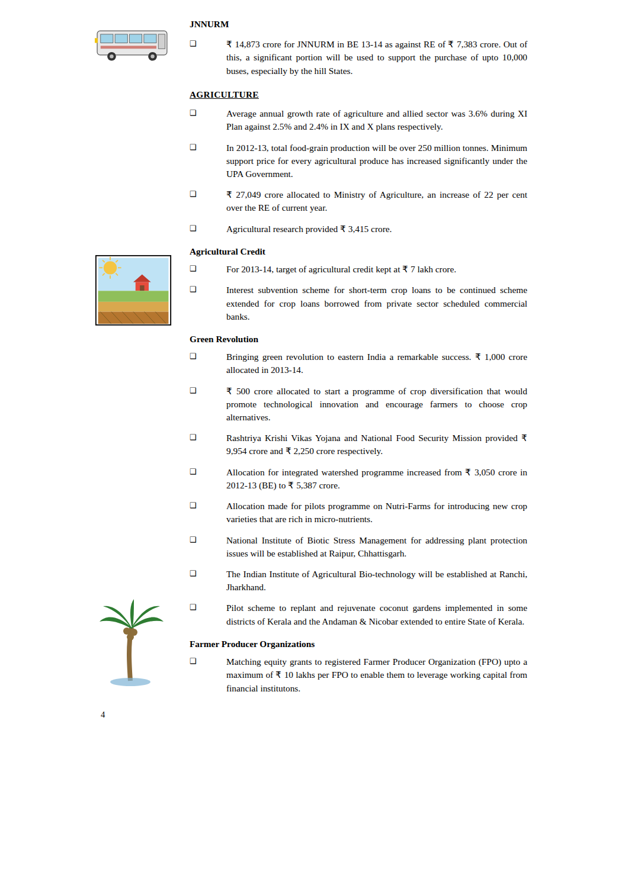JNNURM
₹ 14,873 crore for JNNURM in BE 13-14 as against RE of ₹ 7,383 crore. Out of this, a significant portion will be used to support the purchase of upto 10,000 buses, especially by the hill States.
AGRICULTURE
Average annual growth rate of agriculture and allied sector was 3.6% during XI Plan against 2.5% and 2.4% in IX and X plans respectively.
In 2012-13, total food-grain production will be over 250 million tonnes. Minimum support price for every agricultural produce has increased significantly under the UPA Government.
₹ 27,049 crore allocated to Ministry of Agriculture, an increase of 22 per cent over the RE of current year.
Agricultural research provided ₹ 3,415 crore.
Agricultural Credit
For 2013-14, target of agricultural credit kept at ₹ 7 lakh crore.
Interest subvention scheme for short-term crop loans to be continued scheme extended for crop loans borrowed from private sector scheduled commercial banks.
Green Revolution
Bringing green revolution to eastern India a remarkable success. ₹ 1,000 crore allocated in 2013-14.
₹ 500 crore allocated to start a programme of crop diversification that would promote technological innovation and encourage farmers to choose crop alternatives.
Rashtriya Krishi Vikas Yojana and National Food Security Mission provided ₹ 9,954 crore and ₹ 2,250 crore respectively.
Allocation for integrated watershed programme increased from ₹ 3,050 crore in 2012-13 (BE) to ₹ 5,387 crore.
Allocation made for pilots programme on Nutri-Farms for introducing new crop varieties that are rich in micro-nutrients.
National Institute of Biotic Stress Management for addressing plant protection issues will be established at Raipur, Chhattisgarh.
The Indian Institute of Agricultural Bio-technology will be established at Ranchi, Jharkhand.
Pilot scheme to replant and rejuvenate coconut gardens implemented in some districts of Kerala and the Andaman & Nicobar extended to entire State of Kerala.
Farmer Producer Organizations
Matching equity grants to registered Farmer Producer Organization (FPO) upto a maximum of ₹ 10 lakhs per FPO to enable them to leverage working capital from financial institutons.
4